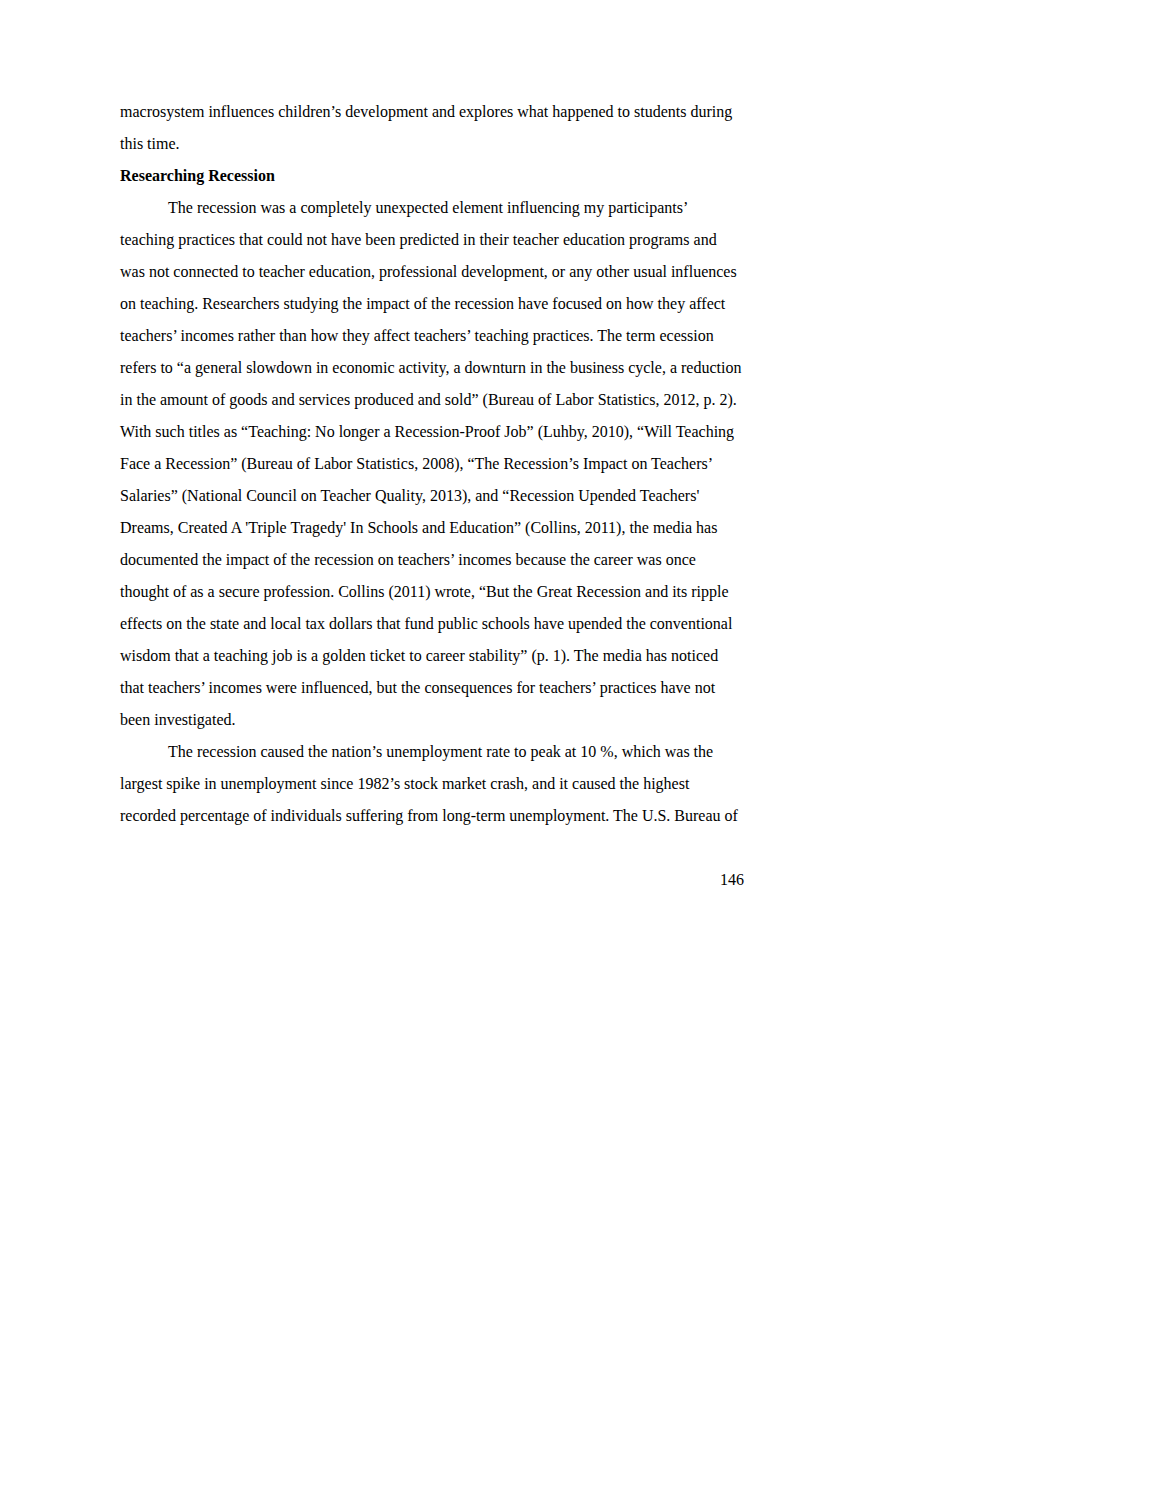macrosystem influences children’s development and explores what happened to students during this time.
Researching Recession
The recession was a completely unexpected element influencing my participants’ teaching practices that could not have been predicted in their teacher education programs and was not connected to teacher education, professional development, or any other usual influences on teaching. Researchers studying the impact of the recession have focused on how they affect teachers’ incomes rather than how they affect teachers’ teaching practices. The term ecession refers to “a general slowdown in economic activity, a downturn in the business cycle, a reduction in the amount of goods and services produced and sold” (Bureau of Labor Statistics, 2012, p. 2). With such titles as “Teaching: No longer a Recession-Proof Job” (Luhby, 2010), “Will Teaching Face a Recession” (Bureau of Labor Statistics, 2008), “The Recession’s Impact on Teachers’ Salaries” (National Council on Teacher Quality, 2013), and “Recession Upended Teachers' Dreams, Created A 'Triple Tragedy' In Schools and Education” (Collins, 2011), the media has documented the impact of the recession on teachers’ incomes because the career was once thought of as a secure profession. Collins (2011) wrote, “But the Great Recession and its ripple effects on the state and local tax dollars that fund public schools have upended the conventional wisdom that a teaching job is a golden ticket to career stability” (p. 1). The media has noticed that teachers’ incomes were influenced, but the consequences for teachers’ practices have not been investigated.
The recession caused the nation’s unemployment rate to peak at 10 %, which was the largest spike in unemployment since 1982’s stock market crash, and it caused the highest recorded percentage of individuals suffering from long-term unemployment. The U.S. Bureau of
146